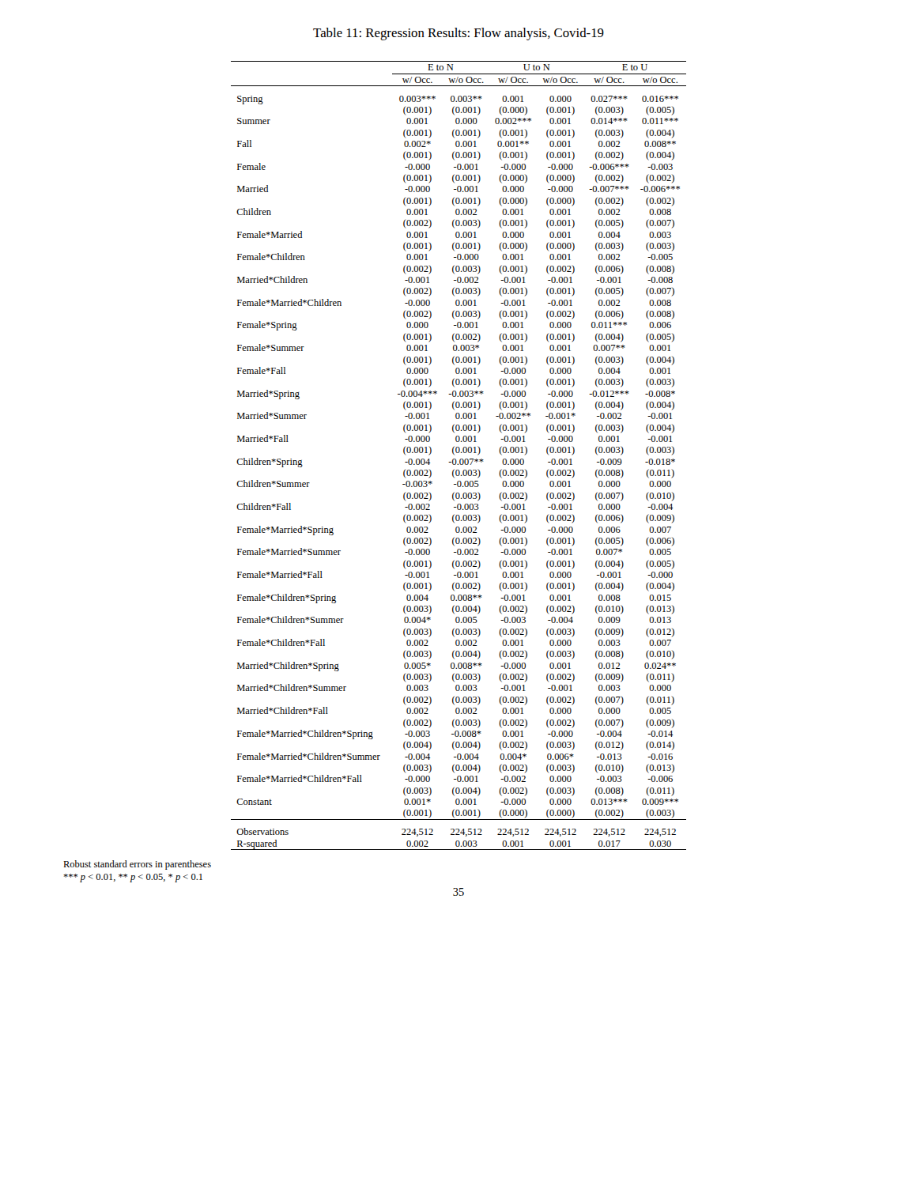Table 11: Regression Results: Flow analysis, Covid-19
| | E to N | U to N | E to U |
| --- | --- | --- | --- |
| | w/ Occ. | w/o Occ. | w/ Occ. | w/o Occ. | w/ Occ. | w/o Occ. |
| Spring | 0.003*** | 0.003** | 0.001 | 0.000 | 0.027*** | 0.016*** |
| | (0.001) | (0.001) | (0.000) | (0.001) | (0.003) | (0.005) |
| Summer | 0.001 | 0.000 | 0.002*** | 0.001 | 0.014*** | 0.011*** |
| | (0.001) | (0.001) | (0.001) | (0.001) | (0.003) | (0.004) |
| Fall | 0.002* | 0.001 | 0.001** | 0.001 | 0.002 | 0.008** |
| | (0.001) | (0.001) | (0.001) | (0.001) | (0.002) | (0.004) |
| Female | -0.000 | -0.001 | -0.000 | -0.000 | -0.006*** | -0.003 |
| | (0.001) | (0.001) | (0.000) | (0.000) | (0.002) | (0.002) |
| Married | -0.000 | -0.001 | 0.000 | -0.000 | -0.007*** | -0.006*** |
| | (0.001) | (0.001) | (0.000) | (0.000) | (0.002) | (0.002) |
| Children | 0.001 | 0.002 | 0.001 | 0.001 | 0.002 | 0.008 |
| | (0.002) | (0.003) | (0.001) | (0.001) | (0.005) | (0.007) |
| Female*Married | 0.001 | 0.001 | 0.000 | 0.001 | 0.004 | 0.003 |
| | (0.001) | (0.001) | (0.000) | (0.000) | (0.003) | (0.003) |
| Female*Children | 0.001 | -0.000 | 0.001 | 0.001 | 0.002 | -0.005 |
| | (0.002) | (0.003) | (0.001) | (0.002) | (0.006) | (0.008) |
| Married*Children | -0.001 | -0.002 | -0.001 | -0.001 | -0.001 | -0.008 |
| | (0.002) | (0.003) | (0.001) | (0.001) | (0.005) | (0.007) |
| Female*Married*Children | -0.000 | 0.001 | -0.001 | -0.001 | 0.002 | 0.008 |
| | (0.002) | (0.003) | (0.001) | (0.002) | (0.006) | (0.008) |
| Female*Spring | 0.000 | -0.001 | 0.001 | 0.000 | 0.011*** | 0.006 |
| | (0.001) | (0.002) | (0.001) | (0.001) | (0.004) | (0.005) |
| Female*Summer | 0.001 | 0.003* | 0.001 | 0.001 | 0.007** | 0.001 |
| | (0.001) | (0.001) | (0.001) | (0.001) | (0.003) | (0.004) |
| Female*Fall | 0.000 | 0.001 | -0.000 | 0.000 | 0.004 | 0.001 |
| | (0.001) | (0.001) | (0.001) | (0.001) | (0.003) | (0.003) |
| Married*Spring | -0.004*** | -0.003** | -0.000 | -0.000 | -0.012*** | -0.008* |
| | (0.001) | (0.001) | (0.001) | (0.001) | (0.004) | (0.004) |
| Married*Summer | -0.001 | 0.001 | -0.002** | -0.001* | -0.002 | -0.001 |
| | (0.001) | (0.001) | (0.001) | (0.001) | (0.003) | (0.004) |
| Married*Fall | -0.000 | 0.001 | -0.001 | -0.000 | 0.001 | -0.001 |
| | (0.001) | (0.001) | (0.001) | (0.001) | (0.003) | (0.003) |
| Children*Spring | -0.004 | -0.007** | 0.000 | -0.001 | -0.009 | -0.018* |
| | (0.002) | (0.003) | (0.002) | (0.002) | (0.008) | (0.011) |
| Children*Summer | -0.003* | -0.005 | 0.000 | 0.001 | 0.000 | 0.000 |
| | (0.002) | (0.003) | (0.002) | (0.002) | (0.007) | (0.010) |
| Children*Fall | -0.002 | -0.003 | -0.001 | -0.001 | 0.000 | -0.004 |
| | (0.002) | (0.003) | (0.001) | (0.002) | (0.006) | (0.009) |
| Female*Married*Spring | 0.002 | 0.002 | -0.000 | -0.000 | 0.006 | 0.007 |
| | (0.002) | (0.002) | (0.001) | (0.001) | (0.005) | (0.006) |
| Female*Married*Summer | -0.000 | -0.002 | -0.000 | -0.001 | 0.007* | 0.005 |
| | (0.001) | (0.002) | (0.001) | (0.001) | (0.004) | (0.005) |
| Female*Married*Fall | -0.001 | -0.001 | 0.001 | 0.000 | -0.001 | -0.000 |
| | (0.001) | (0.002) | (0.001) | (0.001) | (0.004) | (0.004) |
| Female*Children*Spring | 0.004 | 0.008** | -0.001 | 0.001 | 0.008 | 0.015 |
| | (0.003) | (0.004) | (0.002) | (0.002) | (0.010) | (0.013) |
| Female*Children*Summer | 0.004* | 0.005 | -0.003 | -0.004 | 0.009 | 0.013 |
| | (0.003) | (0.003) | (0.002) | (0.003) | (0.009) | (0.012) |
| Female*Children*Fall | 0.002 | 0.002 | 0.001 | 0.000 | 0.003 | 0.007 |
| | (0.003) | (0.004) | (0.002) | (0.003) | (0.008) | (0.010) |
| Married*Children*Spring | 0.005* | 0.008** | -0.000 | 0.001 | 0.012 | 0.024** |
| | (0.003) | (0.003) | (0.002) | (0.002) | (0.009) | (0.011) |
| Married*Children*Summer | 0.003 | 0.003 | -0.001 | -0.001 | 0.003 | 0.000 |
| | (0.002) | (0.003) | (0.002) | (0.002) | (0.007) | (0.011) |
| Married*Children*Fall | 0.002 | 0.002 | 0.001 | 0.000 | 0.000 | 0.005 |
| | (0.002) | (0.003) | (0.002) | (0.002) | (0.007) | (0.009) |
| Female*Married*Children*Spring | -0.003 | -0.008* | 0.001 | -0.000 | -0.004 | -0.014 |
| | (0.004) | (0.004) | (0.002) | (0.003) | (0.012) | (0.014) |
| Female*Married*Children*Summer | -0.004 | -0.004 | 0.004* | 0.006* | -0.013 | -0.016 |
| | (0.003) | (0.004) | (0.002) | (0.003) | (0.010) | (0.013) |
| Female*Married*Children*Fall | -0.000 | -0.001 | -0.002 | 0.000 | -0.003 | -0.006 |
| | (0.003) | (0.004) | (0.002) | (0.003) | (0.008) | (0.011) |
| Constant | 0.001* | 0.001 | -0.000 | 0.000 | 0.013*** | 0.009*** |
| | (0.001) | (0.001) | (0.000) | (0.000) | (0.002) | (0.003) |
| Observations | 224,512 | 224,512 | 224,512 | 224,512 | 224,512 | 224,512 |
| R-squared | 0.002 | 0.003 | 0.001 | 0.001 | 0.017 | 0.030 |
Robust standard errors in parentheses
*** p < 0.01, ** p < 0.05, * p < 0.1
35